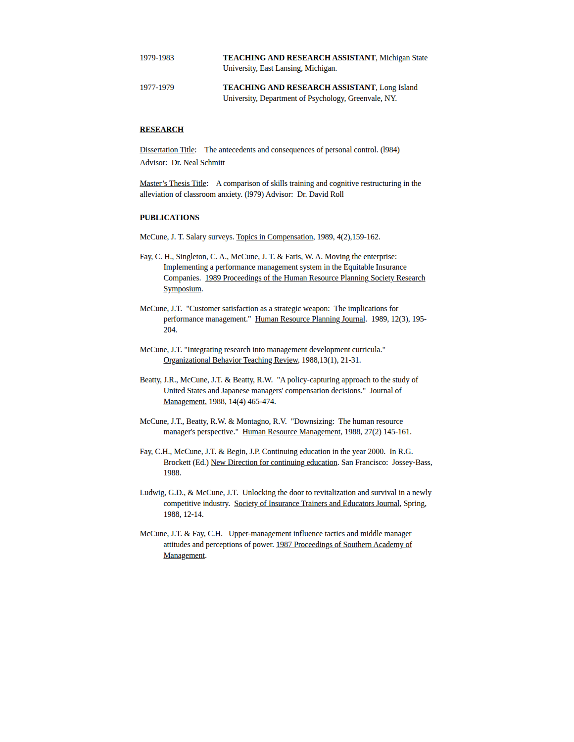1979-1983
TEACHING AND RESEARCH ASSISTANT, Michigan State University, East Lansing, Michigan.
1977-1979
TEACHING AND RESEARCH ASSISTANT, Long Island University, Department of Psychology, Greenvale, NY.
RESEARCH
Dissertation Title: The antecedents and consequences of personal control. (l984)
Advisor: Dr. Neal Schmitt
Master’s Thesis Title: A comparison of skills training and cognitive restructuring in the alleviation of classroom anxiety. (l979) Advisor: Dr. David Roll
PUBLICATIONS
McCune, J. T. Salary surveys. Topics in Compensation, 1989, 4(2),159-162.
Fay, C. H., Singleton, C. A., McCune, J. T. & Faris, W. A. Moving the enterprise: Implementing a performance management system in the Equitable Insurance Companies. 1989 Proceedings of the Human Resource Planning Society Research Symposium.
McCune, J.T. "Customer satisfaction as a strategic weapon: The implications for performance management." Human Resource Planning Journal. 1989, 12(3), 195-204.
McCune, J.T. "Integrating research into management development curricula." Organizational Behavior Teaching Review, 1988,13(1), 21-31.
Beatty, J.R., McCune, J.T. & Beatty, R.W. "A policy-capturing approach to the study of United States and Japanese managers' compensation decisions." Journal of Management, 1988, 14(4) 465-474.
McCune, J.T., Beatty, R.W. & Montagno, R.V. "Downsizing: The human resource manager's perspective." Human Resource Management, 1988, 27(2) 145-161.
Fay, C.H., McCune, J.T. & Begin, J.P. Continuing education in the year 2000. In R.G. Brockett (Ed.) New Direction for continuing education. San Francisco: Jossey-Bass, 1988.
Ludwig, G.D., & McCune, J.T. Unlocking the door to revitalization and survival in a newly competitive industry. Society of Insurance Trainers and Educators Journal, Spring, 1988, 12-14.
McCune, J.T. & Fay, C.H. Upper-management influence tactics and middle manager attitudes and perceptions of power. 1987 Proceedings of Southern Academy of Management.